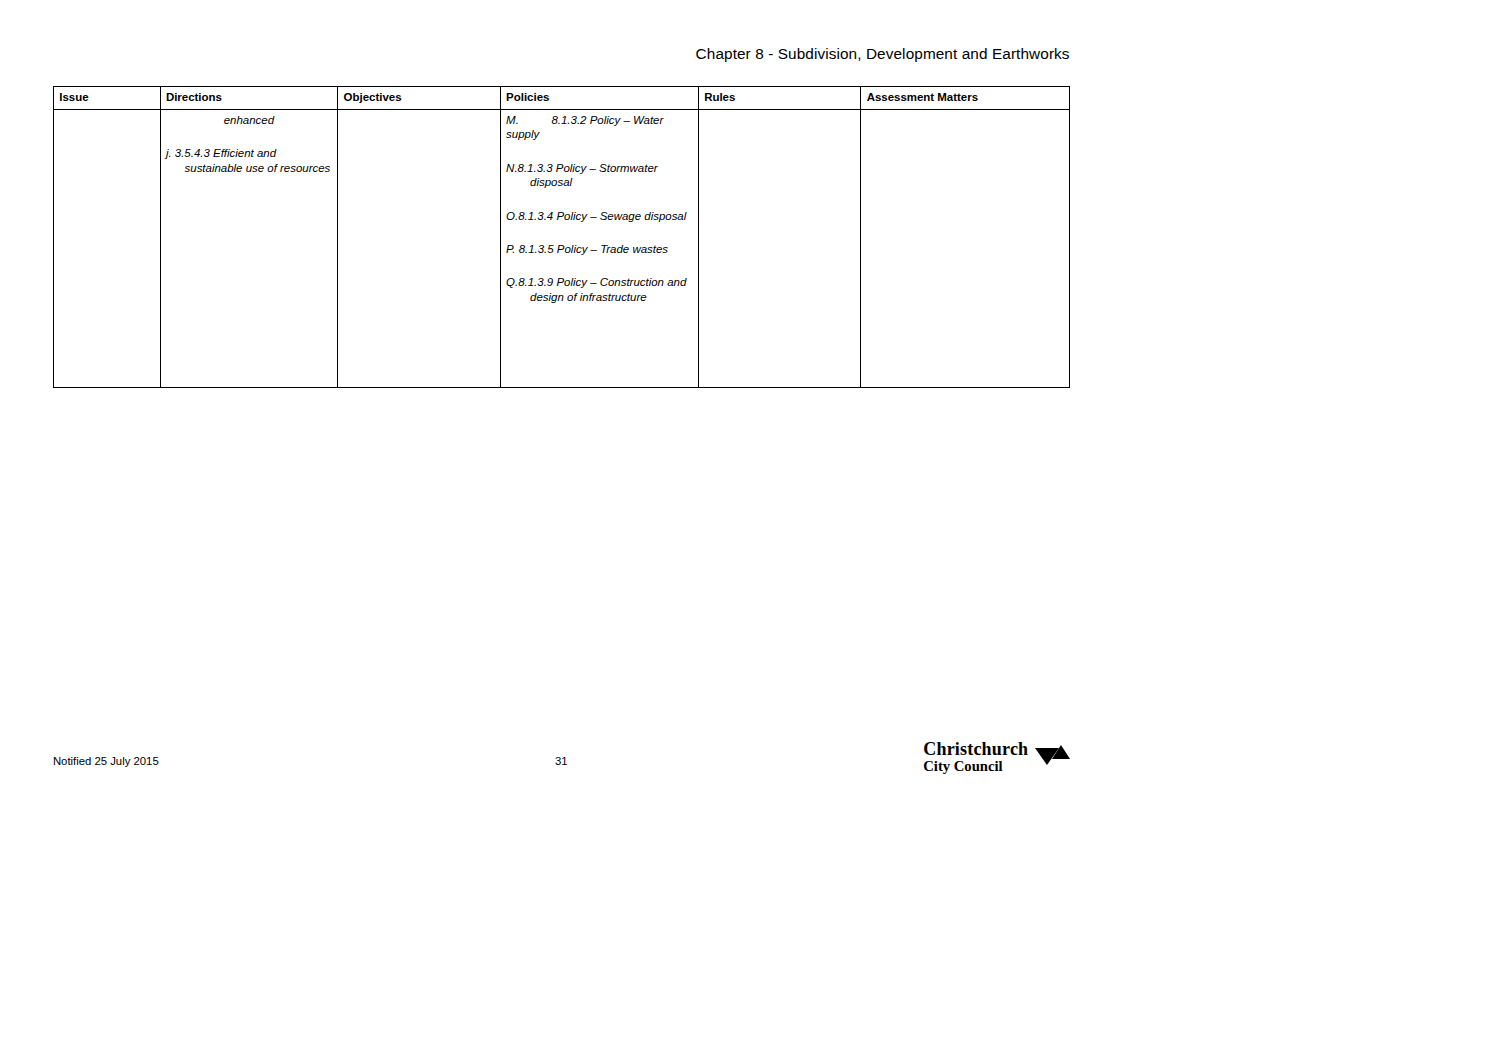Chapter 8 - Subdivision, Development and Earthworks
| Issue | Directions | Objectives | Policies | Rules | Assessment Matters |
| --- | --- | --- | --- | --- | --- |
| | enhanced j. 3.5.4.3 Efficient and sustainable use of resources | | M. 8.1.3.2 Policy – Water supply N.8.1.3.3 Policy – Stormwater disposal O.8.1.3.4 Policy – Sewage disposal P. 8.1.3.5 Policy – Trade wastes Q.8.1.3.9 Policy – Construction and design of infrastructure | | |
Notified 25 July 2015
31
Christchurch
City Council